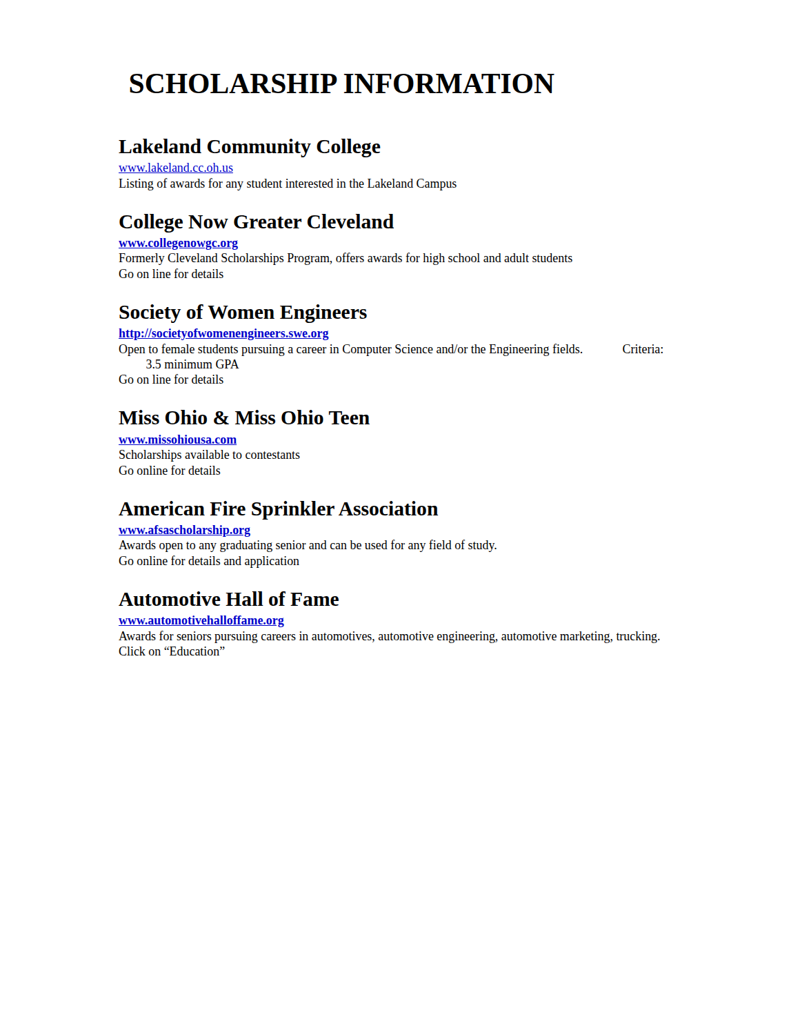SCHOLARSHIP INFORMATION
Lakeland Community College
www.lakeland.cc.oh.us
Listing of awards for any student interested in the Lakeland Campus
College Now Greater Cleveland
www.collegenowgc.org
Formerly Cleveland Scholarships Program, offers awards for high school and adult students
Go on line for details
Society of Women Engineers
http://societyofwomenengineers.swe.org
Open to female students pursuing a career in Computer Science and/or the Engineering fields. Criteria: 3.5 minimum GPA
Go on line for details
Miss Ohio & Miss Ohio Teen
www.missohiousa.com
Scholarships available to contestants
Go online for details
American Fire Sprinkler Association
www.afsascholarship.org
Awards open to any graduating senior and can be used for any field of study.
Go online for details and application
Automotive Hall of Fame
www.automotivehalloffame.org
Awards for seniors pursuing careers in automotives, automotive engineering, automotive marketing, trucking.
Click on “Education”